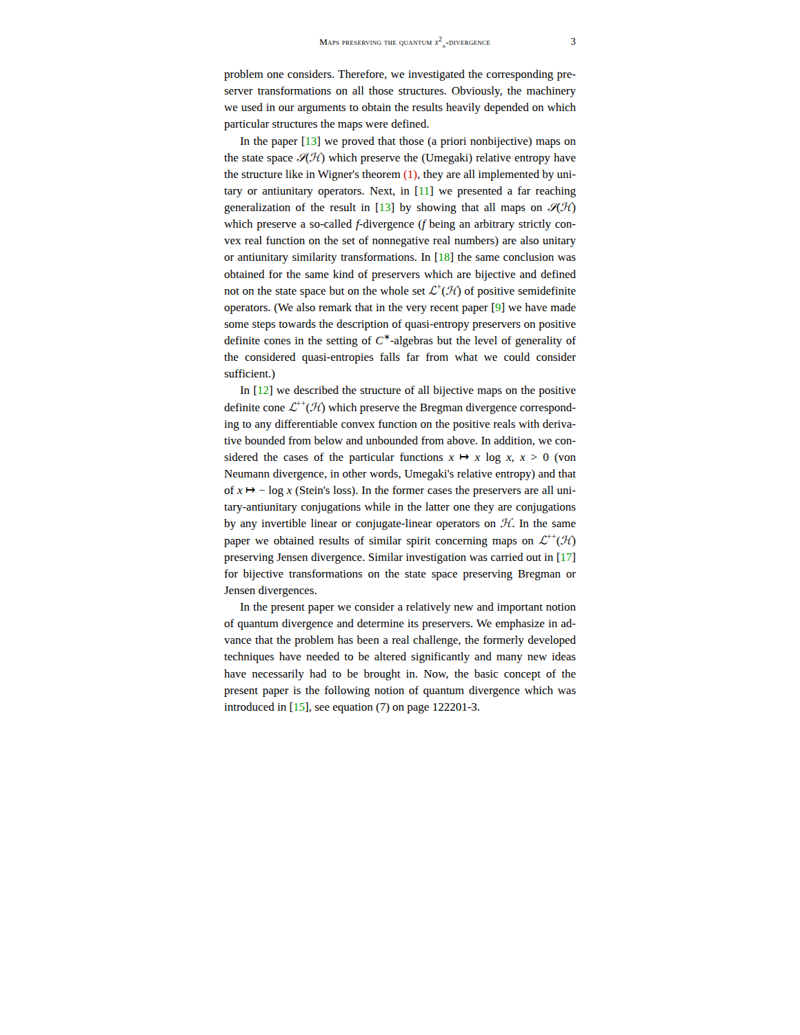Maps preserving the quantum χ2α-divergence 3
problem one considers. Therefore, we investigated the corresponding preserver transformations on all those structures. Obviously, the machinery we used in our arguments to obtain the results heavily depended on which particular structures the maps were defined.
In the paper [13] we proved that those (a priori nonbijective) maps on the state space 𝒮(ℋ) which preserve the (Umegaki) relative entropy have the structure like in Wigner's theorem (1), they are all implemented by unitary or antiunitary operators. Next, in [11] we presented a far reaching generalization of the result in [13] by showing that all maps on 𝒮(ℋ) which preserve a so-called f-divergence (f being an arbitrary strictly convex real function on the set of nonnegative real numbers) are also unitary or antiunitary similarity transformations. In [18] the same conclusion was obtained for the same kind of preservers which are bijective and defined not on the state space but on the whole set ℒ+(ℋ) of positive semidefinite operators. (We also remark that in the very recent paper [9] we have made some steps towards the description of quasi-entropy preservers on positive definite cones in the setting of C∗-algebras but the level of generality of the considered quasi-entropies falls far from what we could consider sufficient.)
In [12] we described the structure of all bijective maps on the positive definite cone ℒ++(ℋ) which preserve the Bregman divergence corresponding to any differentiable convex function on the positive reals with derivative bounded from below and unbounded from above. In addition, we considered the cases of the particular functions x ↦ x log x, x > 0 (von Neumann divergence, in other words, Umegaki's relative entropy) and that of x ↦ − log x (Stein's loss). In the former cases the preservers are all unitary-antiunitary conjugations while in the latter one they are conjugations by any invertible linear or conjugate-linear operators on ℋ. In the same paper we obtained results of similar spirit concerning maps on ℒ++(ℋ) preserving Jensen divergence. Similar investigation was carried out in [17] for bijective transformations on the state space preserving Bregman or Jensen divergences.
In the present paper we consider a relatively new and important notion of quantum divergence and determine its preservers. We emphasize in advance that the problem has been a real challenge, the formerly developed techniques have needed to be altered significantly and many new ideas have necessarily had to be brought in. Now, the basic concept of the present paper is the following notion of quantum divergence which was introduced in [15], see equation (7) on page 122201-3.